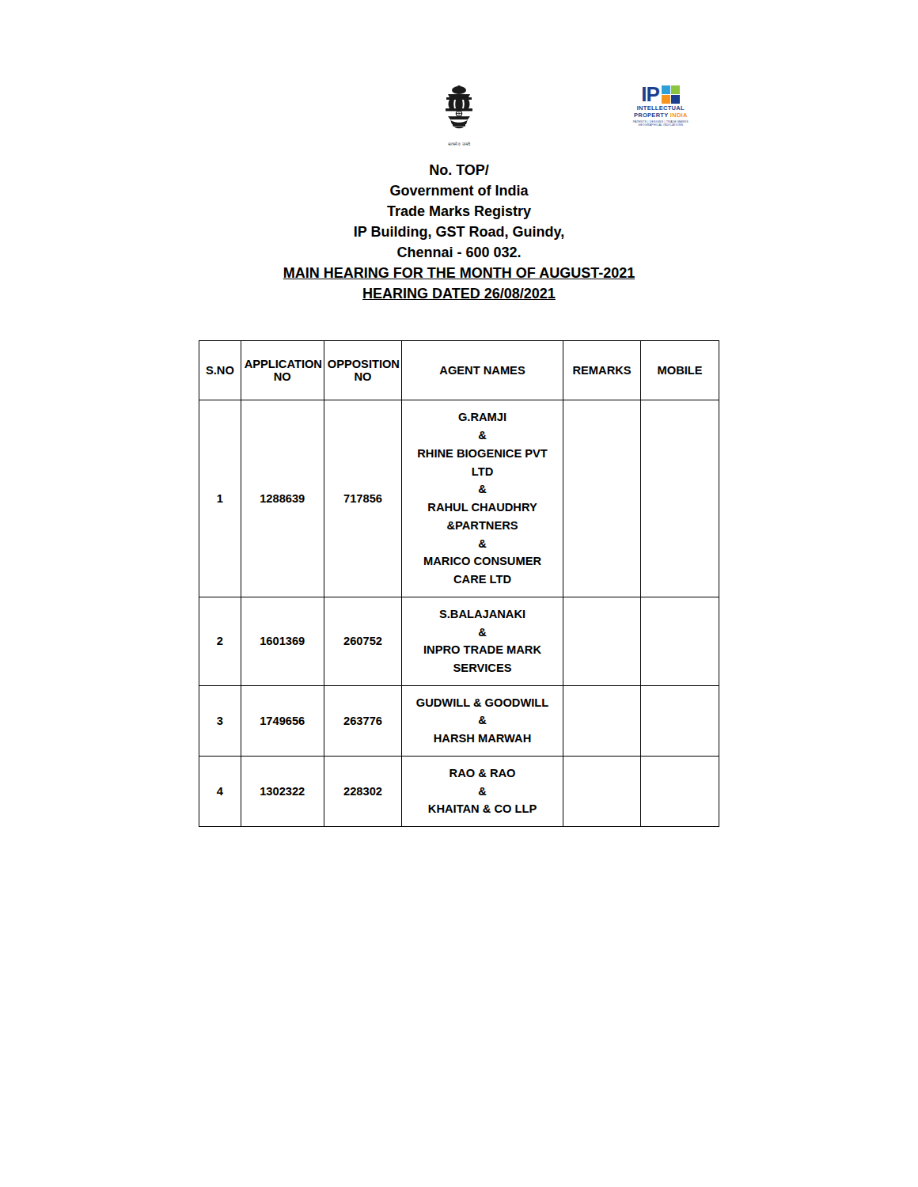सत्यमेव जयते
IP
INTELLECTUAL
PROPERTY INDIA
PATENTS | DESIGNS | TRADE MARKS
GEOGRAPHICAL INDICATIONS
No. TOP/
Government of India
Trade Marks Registry
IP Building, GST Road, Guindy,
Chennai - 600 032.
MAIN HEARING FOR THE MONTH OF AUGUST-2021
HEARING DATED 26/08/2021
| S.NO | APPLICATION NO | OPPOSITION NO | AGENT NAMES | REMARKS | MOBILE |
| --- | --- | --- | --- | --- | --- |
| 1 | 1288639 | 717856 | G.RAMJI & RHINE BIOGENICE PVT LTD & RAHUL CHAUDHRY &PARTNERS & MARICO CONSUMER CARE LTD | | |
| 2 | 1601369 | 260752 | S.BALAJANAKI & INPRO TRADE MARK SERVICES | | |
| 3 | 1749656 | 263776 | GUDWILL & GOODWILL & HARSH MARWAH | | |
| 4 | 1302322 | 228302 | RAO & RAO & KHAITAN & CO LLP | | |